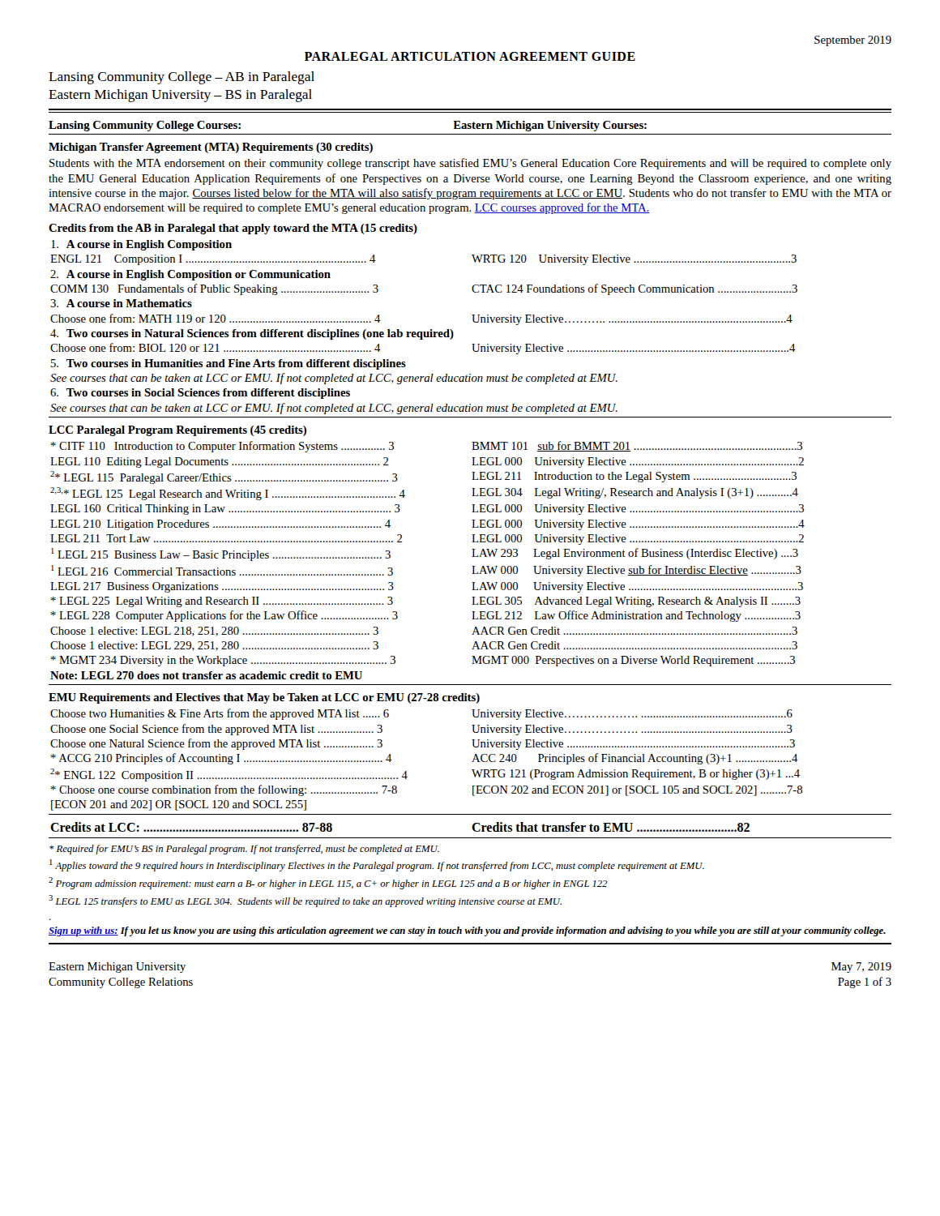September 2019
PARALEGAL ARTICULATION AGREEMENT GUIDE
Lansing Community College – AB in Paralegal
Eastern Michigan University – BS in Paralegal
Lansing Community College Courses:
Eastern Michigan University Courses:
Michigan Transfer Agreement (MTA) Requirements (30 credits)
Students with the MTA endorsement on their community college transcript have satisfied EMU’s General Education Core Requirements and will be required to complete only the EMU General Education Application Requirements of one Perspectives on a Diverse World course, one Learning Beyond the Classroom experience, and one writing intensive course in the major. Courses listed below for the MTA will also satisfy program requirements at LCC or EMU. Students who do not transfer to EMU with the MTA or MACRAO endorsement will be required to complete EMU’s general education program. LCC courses approved for the MTA.
Credits from the AB in Paralegal that apply toward the MTA (15 credits)
| 1. A course in English Composition | |
| ENGL 121 Composition I ............................................................. 4 | WRTG 120 University Elective ..................................................... 3 |
| 2. A course in English Composition or Communication | |
| COMM 130 Fundamentals of Public Speaking .............................. 3 | CTAC 124 Foundations of Speech Communication ......................... 3 |
| 3. A course in Mathematics | |
| Choose one from: MATH 119 or 120 ................................................ 4 | University Elective……….. ............................................................ 4 |
| 4. Two courses in Natural Sciences from different disciplines (one lab required) | |
| Choose one from: BIOL 120 or 121 .................................................. 4 | University Elective ........................................................................... 4 |
| 5. Two courses in Humanities and Fine Arts from different disciplines | |
| See courses that can be taken at LCC or EMU. If not completed at LCC, general education must be completed at EMU. |
| 6. Two courses in Social Sciences from different disciplines | |
| See courses that can be taken at LCC or EMU. If not completed at LCC, general education must be completed at EMU. |
LCC Paralegal Program Requirements (45 credits)
| * CITF 110 Introduction to Computer Information Systems ............... 3 | BMMT 101 sub for BMMT 201 ....................................................... 3 |
| LEGL 110 Editing Legal Documents .................................................. 2 | LEGL 000 University Elective ......................................................... 2 |
| 2 * LEGL 115 Paralegal Career/Ethics .................................................... 3 | LEGL 211 Introduction to the Legal System ................................. 3 |
| 2,3, * LEGL 125 Legal Research and Writing I .......................................... 4 | LEGL 304 Legal Writing/, Research and Analysis I (3+1) ............ 4 |
| LEGL 160 Critical Thinking in Law ....................................................... 3 | LEGL 000 University Elective ......................................................... 3 |
| LEGL 210 Litigation Procedures ......................................................... 4 | LEGL 000 University Elective ......................................................... 4 |
| LEGL 211 Tort Law ................................................................................. 2 | LEGL 000 University Elective ......................................................... 2 |
| 1 LEGL 215 Business Law – Basic Principles ..................................... 3 | LAW 293 Legal Environment of Business (Interdisc Elective) .... 3 |
| 1 LEGL 216 Commercial Transactions ................................................. 3 | LAW 000 University Elective sub for Interdisc Elective ............... 3 |
| LEGL 217 Business Organizations ....................................................... 3 | LAW 000 University Elective ......................................................... 3 |
| * LEGL 225 Legal Writing and Research II ......................................... 3 | LEGL 305 Advanced Legal Writing, Research & Analysis II ........ 3 |
| * LEGL 228 Computer Applications for the Law Office ....................... 3 | LEGL 212 Law Office Administration and Technology ................. 3 |
| Choose 1 elective: LEGL 218, 251, 280 ........................................... 3 | AACR Gen Credit ............................................................................. 3 |
| Choose 1 elective: LEGL 229, 251, 280 ........................................... 3 | AACR Gen Credit ............................................................................. 3 |
| * MGMT 234 Diversity in the Workplace .............................................. 3 | MGMT 000 Perspectives on a Diverse World Requirement ........... 3 |
| Note: LEGL 270 does not transfer as academic credit to EMU |
EMU Requirements and Electives that May be Taken at LCC or EMU (27-28 credits)
| Choose two Humanities & Fine Arts from the approved MTA list ...... 6 | University Elective………………. ................................................. 6 |
| Choose one Social Science from the approved MTA list ................... 3 | University Elective………………. ................................................. 3 |
| Choose one Natural Science from the approved MTA list ................. 3 | University Elective ........................................................................... 3 |
| * ACCG 210 Principles of Accounting I ............................................... 4 | ACC 240 Principles of Financial Accounting (3)+1 ................... 4 |
| 2 * ENGL 122 Composition II .................................................................... 4 | WRTG 121 (Program Admission Requirement, B or higher (3)+1 ... 4 |
| * Choose one course combination from the following: ....................... 7-8 | [ECON 202 and ECON 201] or [SOCL 105 and SOCL 202] ......... 7-8 |
| [ECON 201 and 202] OR [SOCL 120 and SOCL 255] | |
| Credits at LCC: ................................................ 87-88 | Credits that transfer to EMU ............................... 82 |
* Required for EMU’s BS in Paralegal program. If not transferred, must be completed at EMU.
1 Applies toward the 9 required hours in Interdisciplinary Electives in the Paralegal program. If not transferred from LCC, must complete requirement at EMU.
2 Program admission requirement: must earn a B- or higher in LEGL 115, a C+ or higher in LEGL 125 and a B or higher in ENGL 122
3 LEGL 125 transfers to EMU as LEGL 304. Students will be required to take an approved writing intensive course at EMU.
.
Sign up with us: If you let us know you are using this articulation agreement we can stay in touch with you and provide information and advising to you while you are still at your community college.
Eastern Michigan University
Community College Relations
May 7, 2019
Page 1 of 3